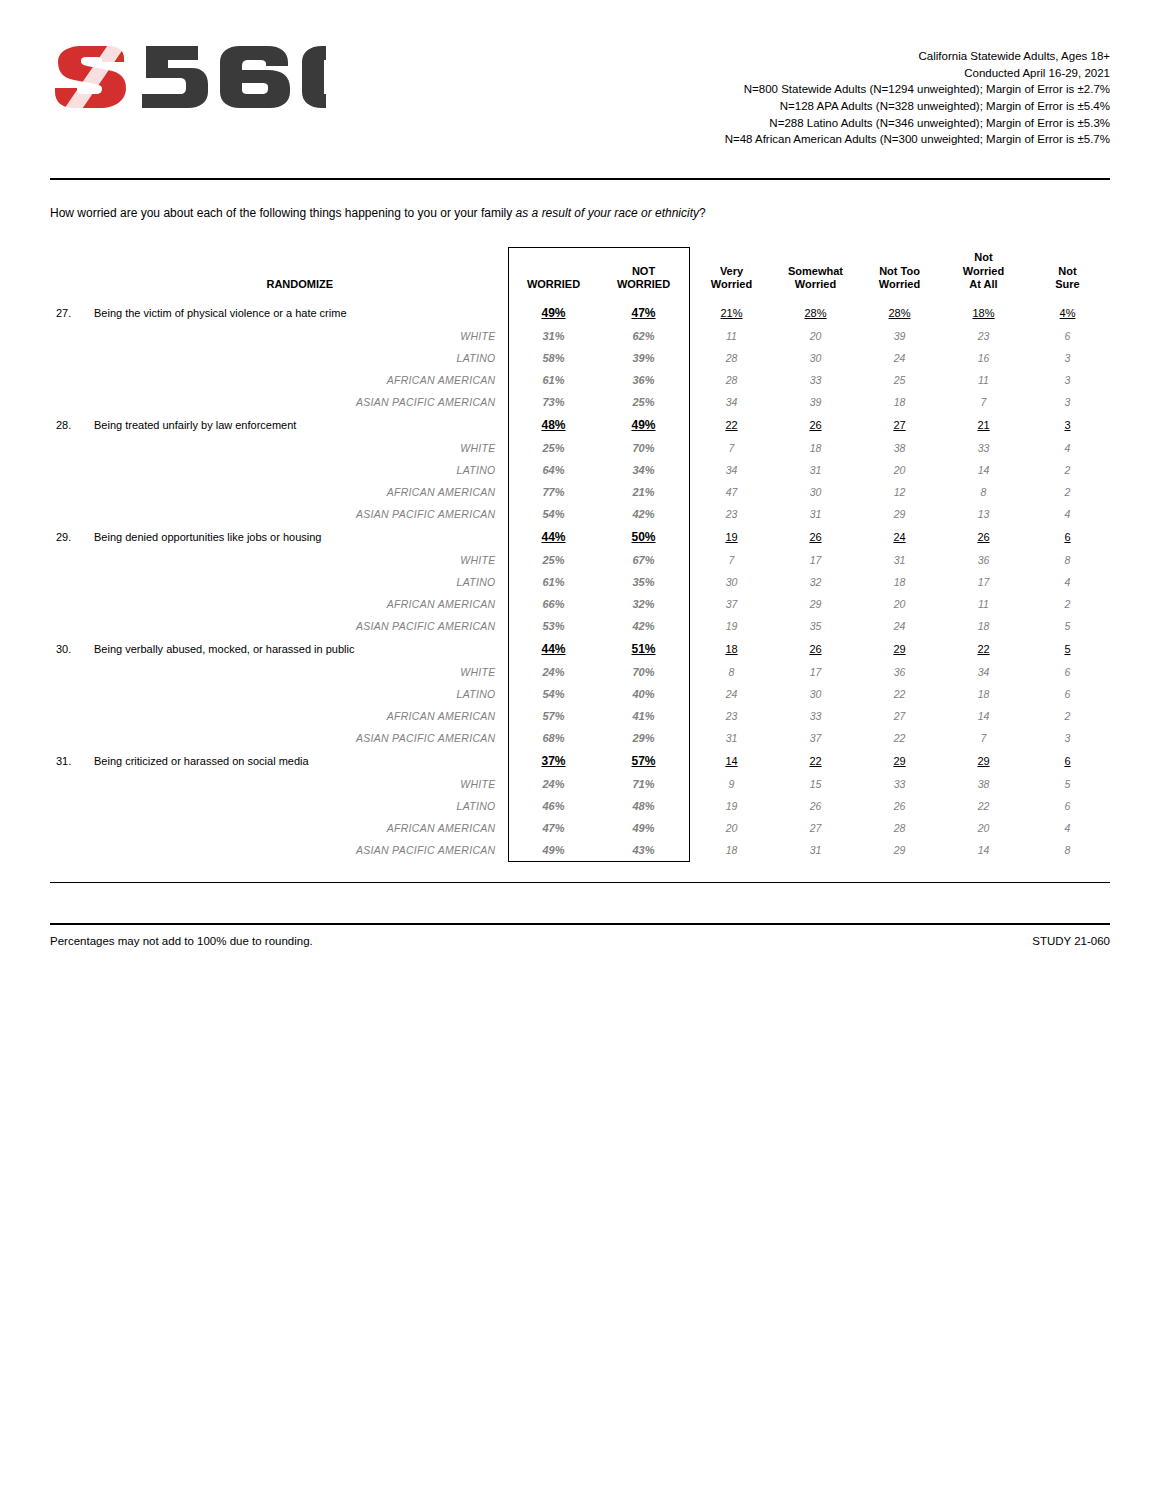California Statewide Adults, Ages 18+
Conducted April 16-29, 2021
N=800 Statewide Adults (N=1294 unweighted); Margin of Error is ±2.7%
N=128 APA Adults (N=328 unweighted); Margin of Error is ±5.4%
N=288 Latino Adults (N=346 unweighted); Margin of Error is ±5.3%
N=48 African American Adults (N=300 unweighted; Margin of Error is ±5.7%
How worried are you about each of the following things happening to you or your family as a result of your race or ethnicity?
| | RANDOMIZE | WORRIED | NOT WORRIED | Very Worried | Somewhat Worried | Not Too Worried | Not Worried At All | Not Sure |
| --- | --- | --- | --- | --- | --- | --- | --- | --- |
| 27. | Being the victim of physical violence or a hate crime | 49% | 47% | 21% | 28% | 28% | 18% | 4% |
| | WHITE | 31% | 62% | 11 | 20 | 39 | 23 | 6 |
| | LATINO | 58% | 39% | 28 | 30 | 24 | 16 | 3 |
| | AFRICAN AMERICAN | 61% | 36% | 28 | 33 | 25 | 11 | 3 |
| | ASIAN PACIFIC AMERICAN | 73% | 25% | 34 | 39 | 18 | 7 | 3 |
| 28. | Being treated unfairly by law enforcement | 48% | 49% | 22 | 26 | 27 | 21 | 3 |
| | WHITE | 25% | 70% | 7 | 18 | 38 | 33 | 4 |
| | LATINO | 64% | 34% | 34 | 31 | 20 | 14 | 2 |
| | AFRICAN AMERICAN | 77% | 21% | 47 | 30 | 12 | 8 | 2 |
| | ASIAN PACIFIC AMERICAN | 54% | 42% | 23 | 31 | 29 | 13 | 4 |
| 29. | Being denied opportunities like jobs or housing | 44% | 50% | 19 | 26 | 24 | 26 | 6 |
| | WHITE | 25% | 67% | 7 | 17 | 31 | 36 | 8 |
| | LATINO | 61% | 35% | 30 | 32 | 18 | 17 | 4 |
| | AFRICAN AMERICAN | 66% | 32% | 37 | 29 | 20 | 11 | 2 |
| | ASIAN PACIFIC AMERICAN | 53% | 42% | 19 | 35 | 24 | 18 | 5 |
| 30. | Being verbally abused, mocked, or harassed in public | 44% | 51% | 18 | 26 | 29 | 22 | 5 |
| | WHITE | 24% | 70% | 8 | 17 | 36 | 34 | 6 |
| | LATINO | 54% | 40% | 24 | 30 | 22 | 18 | 6 |
| | AFRICAN AMERICAN | 57% | 41% | 23 | 33 | 27 | 14 | 2 |
| | ASIAN PACIFIC AMERICAN | 68% | 29% | 31 | 37 | 22 | 7 | 3 |
| 31. | Being criticized or harassed on social media | 37% | 57% | 14 | 22 | 29 | 29 | 6 |
| | WHITE | 24% | 71% | 9 | 15 | 33 | 38 | 5 |
| | LATINO | 46% | 48% | 19 | 26 | 26 | 22 | 6 |
| | AFRICAN AMERICAN | 47% | 49% | 20 | 27 | 28 | 20 | 4 |
| | ASIAN PACIFIC AMERICAN | 49% | 43% | 18 | 31 | 29 | 14 | 8 |
Percentages may not add to 100% due to rounding.
STUDY 21-060